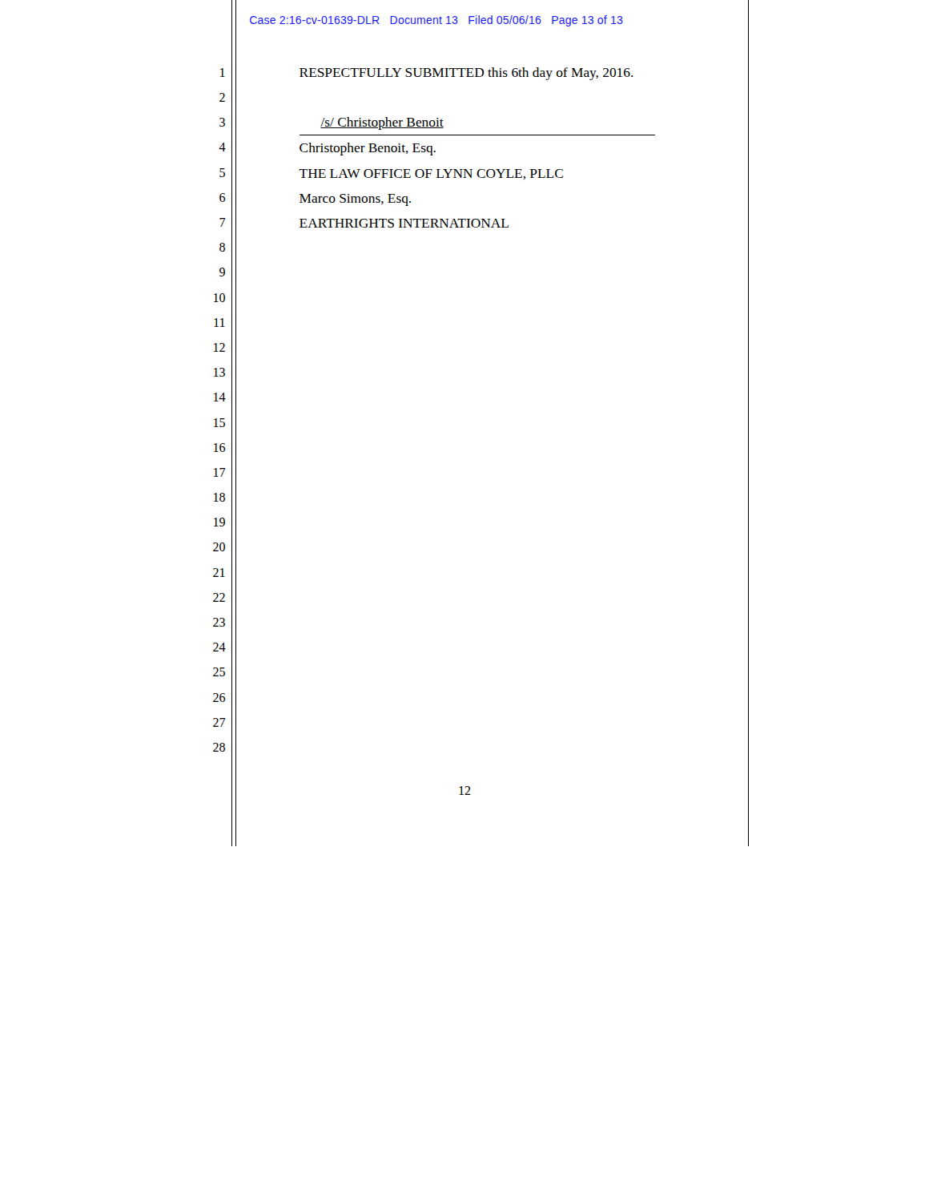Case 2:16-cv-01639-DLR Document 13 Filed 05/06/16 Page 13 of 13
1
2
3
4
5
6
7
8
9
10
11
12
13
14
15
16
17
18
19
20
21
22
23
24
25
26
27
28
RESPECTFULLY SUBMITTED this 6th day of May, 2016.
/s/ Christopher Benoit Christopher Benoit, Esq. THE LAW OFFICE OF LYNN COYLE, PLLC Marco Simons, Esq. EARTHRIGHTS INTERNATIONAL
12